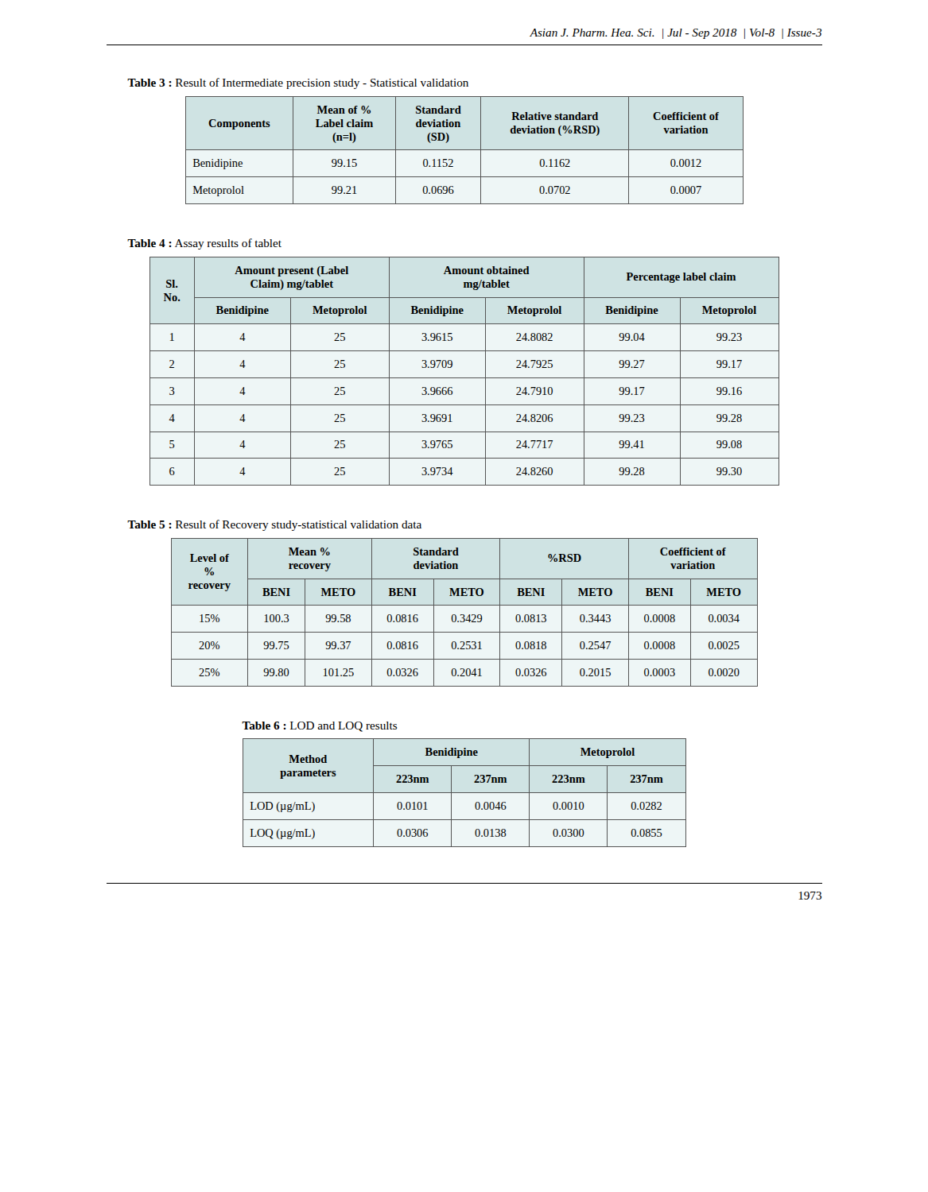Asian J. Pharm. Hea. Sci. | Jul - Sep 2018 | Vol-8 | Issue-3
Table 3 : Result of Intermediate precision study - Statistical validation
| Components | Mean of % Label claim (n=l) | Standard deviation (SD) | Relative standard deviation (%RSD) | Coefficient of variation |
| --- | --- | --- | --- | --- |
| Benidipine | 99.15 | 0.1152 | 0.1162 | 0.0012 |
| Metoprolol | 99.21 | 0.0696 | 0.0702 | 0.0007 |
Table 4 : Assay results of tablet
| Sl. No. | Amount present (Label Claim) mg/tablet | Amount obtained mg/tablet | Percentage label claim |
| --- | --- | --- | --- |
| Benidipine | Metoprolol | Benidipine | Metoprolol | Benidipine | Metoprolol |
| 1 | 4 | 25 | 3.9615 | 24.8082 | 99.04 | 99.23 |
| 2 | 4 | 25 | 3.9709 | 24.7925 | 99.27 | 99.17 |
| 3 | 4 | 25 | 3.9666 | 24.7910 | 99.17 | 99.16 |
| 4 | 4 | 25 | 3.9691 | 24.8206 | 99.23 | 99.28 |
| 5 | 4 | 25 | 3.9765 | 24.7717 | 99.41 | 99.08 |
| 6 | 4 | 25 | 3.9734 | 24.8260 | 99.28 | 99.30 |
Table 5 : Result of Recovery study-statistical validation data
| Level of % recovery | Mean % recovery | Standard deviation | %RSD | Coefficient of variation |
| --- | --- | --- | --- | --- |
| BENI | METO | BENI | METO | BENI | METO | BENI | METO |
| 15% | 100.3 | 99.58 | 0.0816 | 0.3429 | 0.0813 | 0.3443 | 0.0008 | 0.0034 |
| 20% | 99.75 | 99.37 | 0.0816 | 0.2531 | 0.0818 | 0.2547 | 0.0008 | 0.0025 |
| 25% | 99.80 | 101.25 | 0.0326 | 0.2041 | 0.0326 | 0.2015 | 0.0003 | 0.0020 |
Table 6 : LOD and LOQ results
| Method parameters | Benidipine | Metoprolol |
| --- | --- | --- |
| 223nm | 237nm | 223nm | 237nm |
| LOD (µg/mL) | 0.0101 | 0.0046 | 0.0010 | 0.0282 |
| LOQ (µg/mL) | 0.0306 | 0.0138 | 0.0300 | 0.0855 |
1973